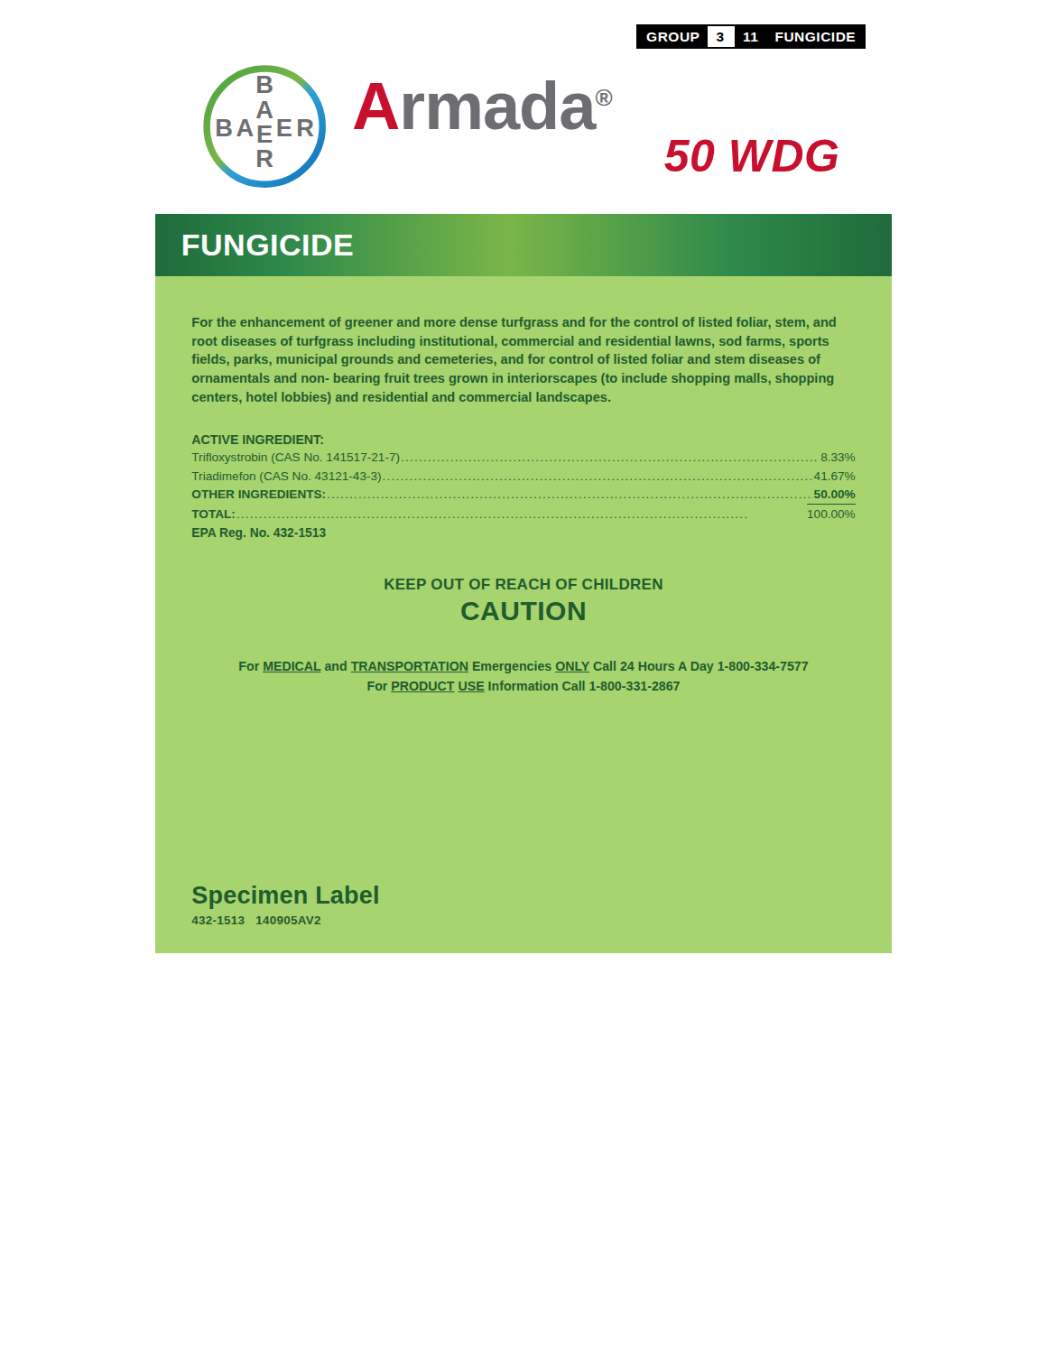GROUP
3
11
FUNGICIDE
B A E R B A E R
Armada®
50 WDG
FUNGICIDE
For the enhancement of greener and more dense turfgrass and for the control of listed foliar, stem, and root diseases of turfgrass including institutional, commercial and residential lawns, sod farms, sports fields, parks, municipal grounds and cemeteries, and for control of listed foliar and stem diseases of ornamentals and non- bearing fruit trees grown in interiorscapes (to include shopping malls, shopping centers, hotel lobbies) and residential and commercial landscapes.
ACTIVE INGREDIENT:
Trifloxystrobin (CAS No. 141517-21-7) .................................................................................................................. 8.33%
Triadimefon (CAS No. 43121-43-3) .................................................................................................................. 41.67%
OTHER INGREDIENTS: .................................................................................................................. 50.00%
TOTAL: .................................................................................................................. 100.00%
EPA Reg. No. 432-1513
KEEP OUT OF REACH OF CHILDREN
CAUTION
For MEDICAL and TRANSPORTATION Emergencies ONLY Call 24 Hours A Day 1-800-334-7577
For PRODUCT USE Information Call 1-800-331-2867
Specimen Label
432-1513 140905AV2